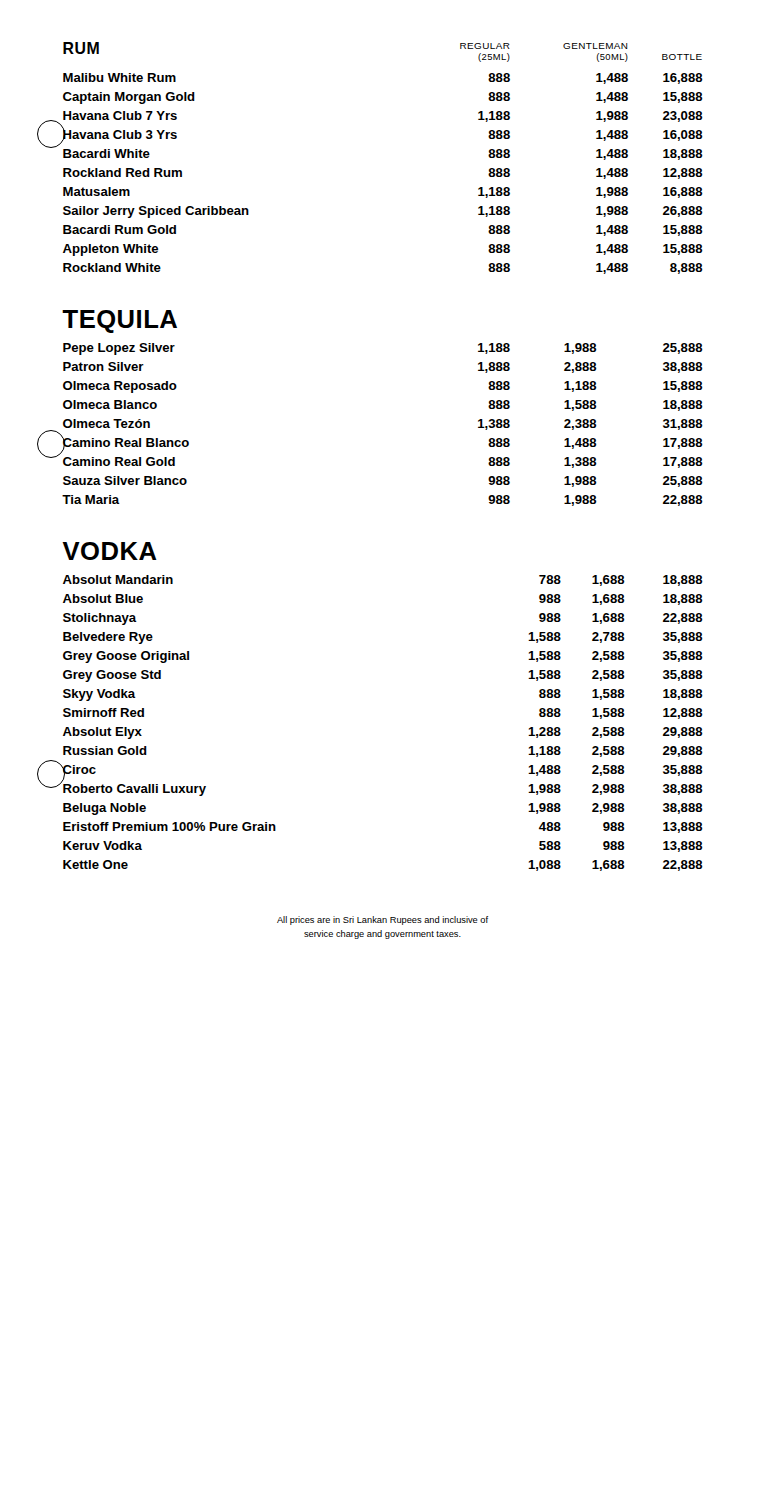| Rum | Regular (25ml) | Gentleman (50ml) | Bottle |
| --- | --- | --- | --- |
| Malibu White Rum | 888 | 1,488 | 16,888 |
| Captain Morgan Gold | 888 | 1,488 | 15,888 |
| Havana Club 7 Yrs | 1,188 | 1,988 | 23,088 |
| Havana Club 3 Yrs | 888 | 1,488 | 16,088 |
| Bacardi White | 888 | 1,488 | 18,888 |
| Rockland Red Rum | 888 | 1,488 | 12,888 |
| Matusalem | 1,188 | 1,988 | 16,888 |
| Sailor Jerry Spiced Caribbean | 1,188 | 1,988 | 26,888 |
| Bacardi Rum Gold | 888 | 1,488 | 15,888 |
| Appleton White | 888 | 1,488 | 15,888 |
| Rockland White | 888 | 1,488 | 8,888 |
Tequila
| Pepe Lopez Silver | 1,188 | 1,988 | 25,888 |
| Patron Silver | 1,888 | 2,888 | 38,888 |
| Olmeca Reposado | 888 | 1,188 | 15,888 |
| Olmeca Blanco | 888 | 1,588 | 18,888 |
| Olmeca Tezón | 1,388 | 2,388 | 31,888 |
| Camino Real Blanco | 888 | 1,488 | 17,888 |
| Camino Real Gold | 888 | 1,388 | 17,888 |
| Sauza Silver Blanco | 988 | 1,988 | 25,888 |
| Tia Maria | 988 | 1,988 | 22,888 |
Vodka
| Absolut Mandarin | 788 | 1,688 | 18,888 |
| Absolut Blue | 988 | 1,688 | 18,888 |
| Stolichnaya | 988 | 1,688 | 22,888 |
| Belvedere Rye | 1,588 | 2,788 | 35,888 |
| Grey Goose Original | 1,588 | 2,588 | 35,888 |
| Grey Goose Std | 1,588 | 2,588 | 35,888 |
| Skyy Vodka | 888 | 1,588 | 18,888 |
| Smirnoff Red | 888 | 1,588 | 12,888 |
| Absolut Elyx | 1,288 | 2,588 | 29,888 |
| Russian Gold | 1,188 | 2,588 | 29,888 |
| Ciroc | 1,488 | 2,588 | 35,888 |
| Roberto Cavalli Luxury | 1,988 | 2,988 | 38,888 |
| Beluga Noble | 1,988 | 2,988 | 38,888 |
| Eristoff Premium 100% Pure Grain | 488 | 988 | 13,888 |
| Keruv Vodka | 588 | 988 | 13,888 |
| Kettle One | 1,088 | 1,688 | 22,888 |
All prices are in Sri Lankan Rupees and inclusive of
service charge and government taxes.